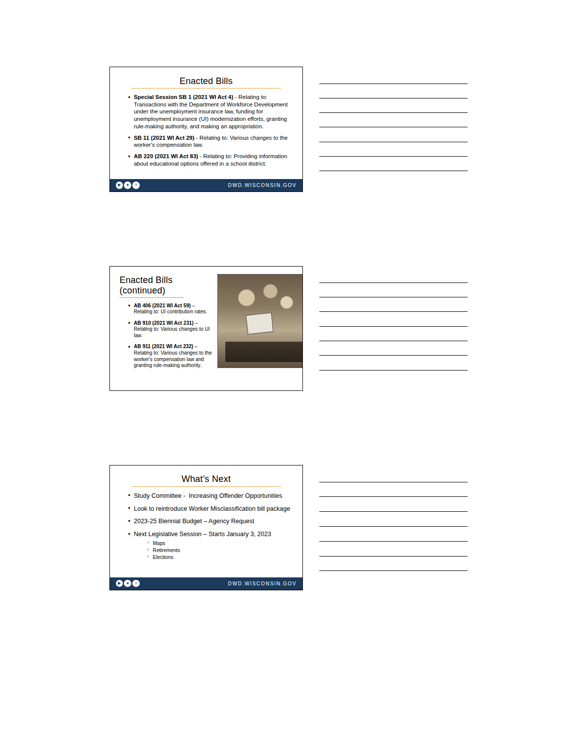Enacted Bills
Special Session SB 1 (2021 WI Act 4) - Relating to: Transactions with the Department of Workforce Development under the unemployment insurance law, funding for unemployment insurance (UI) modernization efforts, granting rule-making authority, and making an appropriation.
SB 11 (2021 WI Act 29) - Relating to: Various changes to the worker's compensation law.
AB 220 (2021 WI Act 83) - Relating to: Providing information about educational options offered in a school district.
▶●»
DWD.WISCONSIN.GOV
Enacted Bills
(continued)
AB 406 (2021 WI Act 59) – Relating to: UI contribution rates.
AB 910 (2021 WI Act 231) – Relating to: Various changes to UI law.
AB 911 (2021 WI Act 232) – Relating to: Various changes to the worker's compensation law and granting rule-making authority.
What’s Next
Study Committee - Increasing Offender Opportunities
Look to reintroduce Worker Misclassification bill package
2023-25 Biennial Budget – Agency Request
Next Legislative Session – Starts January 3, 2023
Maps
Retirements
Elections
▶●»
DWD.WISCONSIN.GOV